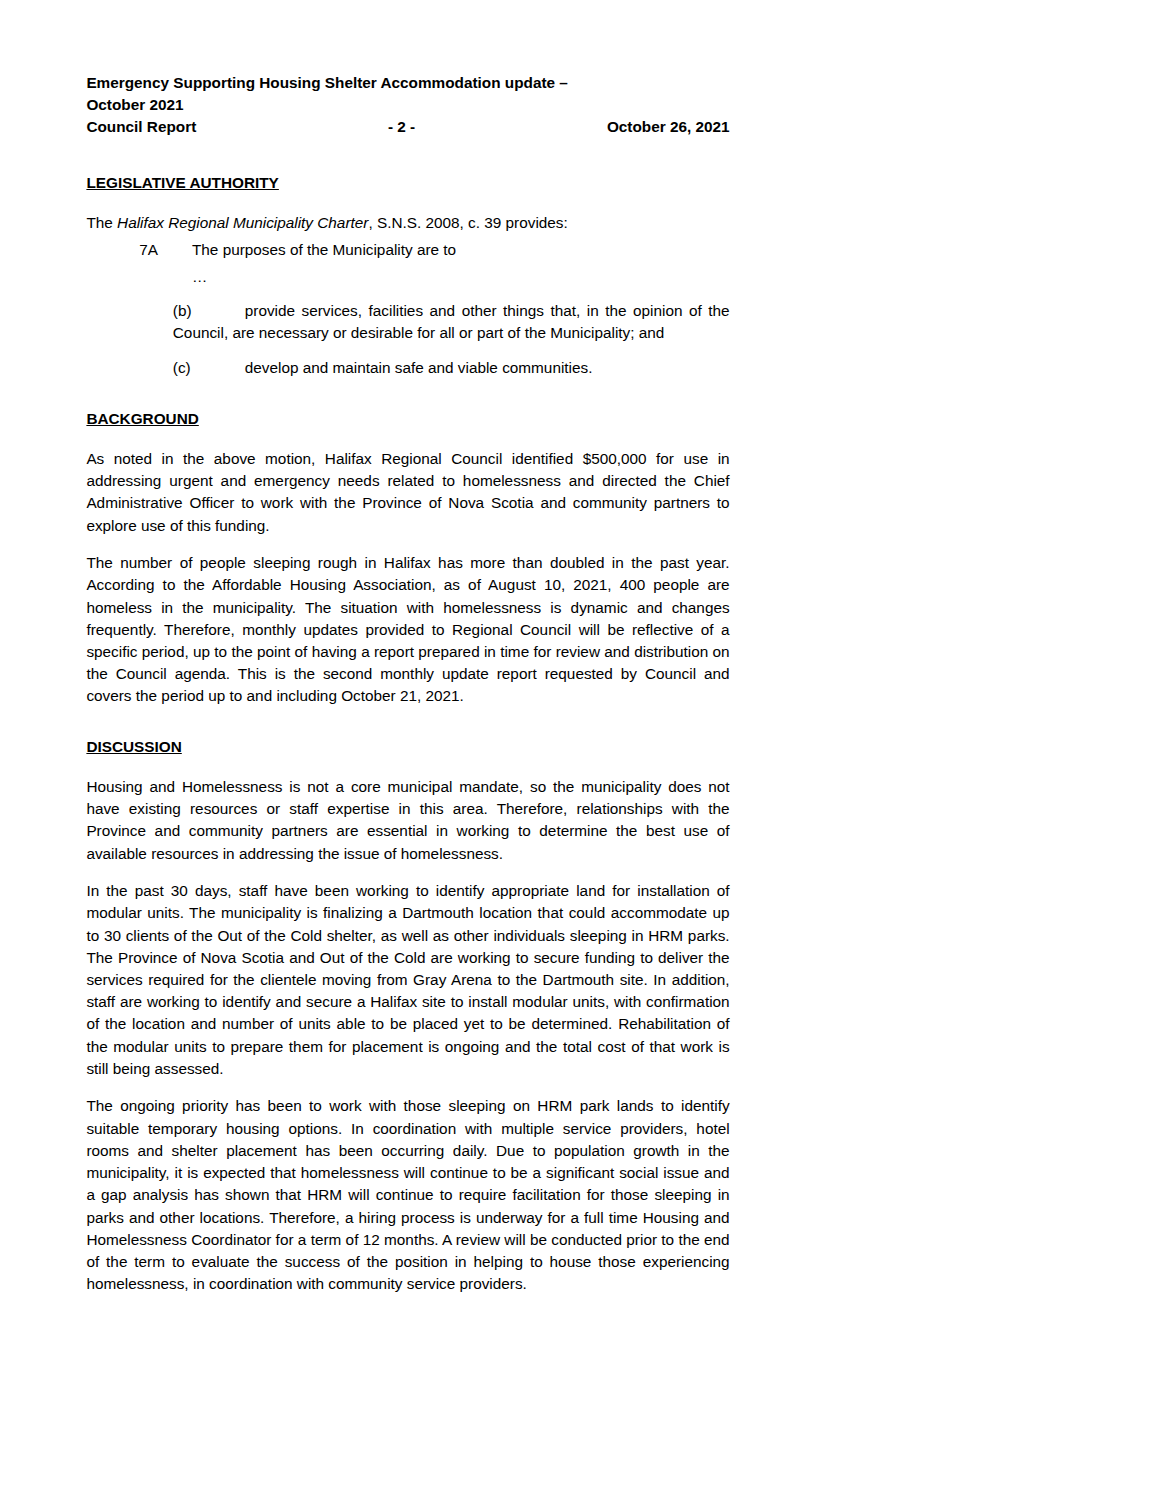Emergency Supporting Housing Shelter Accommodation update –
October 2021
Council Report - 2 - October 26, 2021
Legislative Authority
The Halifax Regional Municipality Charter, S.N.S. 2008, c. 39 provides:
7AThe purposes of the Municipality are to
…
(b) provide services, facilities and other things that, in the opinion of the Council, are necessary or desirable for all or part of the Municipality; and
(c) develop and maintain safe and viable communities.
Background
As noted in the above motion, Halifax Regional Council identified $500,000 for use in addressing urgent and emergency needs related to homelessness and directed the Chief Administrative Officer to work with the Province of Nova Scotia and community partners to explore use of this funding.
The number of people sleeping rough in Halifax has more than doubled in the past year. According to the Affordable Housing Association, as of August 10, 2021, 400 people are homeless in the municipality. The situation with homelessness is dynamic and changes frequently. Therefore, monthly updates provided to Regional Council will be reflective of a specific period, up to the point of having a report prepared in time for review and distribution on the Council agenda. This is the second monthly update report requested by Council and covers the period up to and including October 21, 2021.
Discussion
Housing and Homelessness is not a core municipal mandate, so the municipality does not have existing resources or staff expertise in this area. Therefore, relationships with the Province and community partners are essential in working to determine the best use of available resources in addressing the issue of homelessness.
In the past 30 days, staff have been working to identify appropriate land for installation of modular units. The municipality is finalizing a Dartmouth location that could accommodate up to 30 clients of the Out of the Cold shelter, as well as other individuals sleeping in HRM parks. The Province of Nova Scotia and Out of the Cold are working to secure funding to deliver the services required for the clientele moving from Gray Arena to the Dartmouth site. In addition, staff are working to identify and secure a Halifax site to install modular units, with confirmation of the location and number of units able to be placed yet to be determined. Rehabilitation of the modular units to prepare them for placement is ongoing and the total cost of that work is still being assessed.
The ongoing priority has been to work with those sleeping on HRM park lands to identify suitable temporary housing options. In coordination with multiple service providers, hotel rooms and shelter placement has been occurring daily. Due to population growth in the municipality, it is expected that homelessness will continue to be a significant social issue and a gap analysis has shown that HRM will continue to require facilitation for those sleeping in parks and other locations. Therefore, a hiring process is underway for a full time Housing and Homelessness Coordinator for a term of 12 months. A review will be conducted prior to the end of the term to evaluate the success of the position in helping to house those experiencing homelessness, in coordination with community service providers.